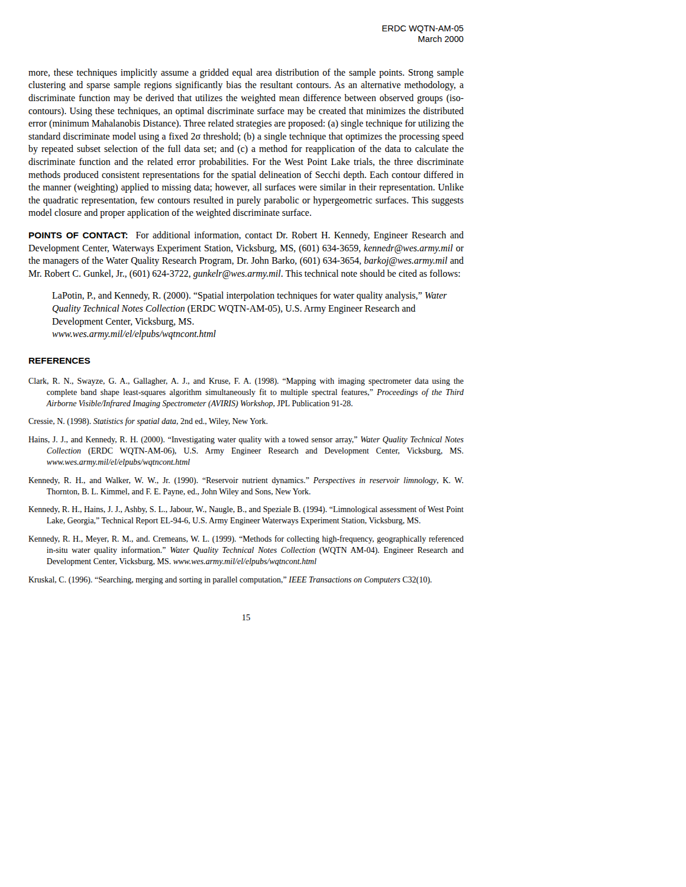ERDC WQTN-AM-05
March 2000
more, these techniques implicitly assume a gridded equal area distribution of the sample points. Strong sample clustering and sparse sample regions significantly bias the resultant contours. As an alternative methodology, a discriminate function may be derived that utilizes the weighted mean difference between observed groups (iso-contours). Using these techniques, an optimal discriminate surface may be created that minimizes the distributed error (minimum Mahalanobis Distance). Three related strategies are proposed: (a) single technique for utilizing the standard discriminate model using a fixed 2σ threshold; (b) a single technique that optimizes the processing speed by repeated subset selection of the full data set; and (c) a method for reapplication of the data to calculate the discriminate function and the related error probabilities. For the West Point Lake trials, the three discriminate methods produced consistent representations for the spatial delineation of Secchi depth. Each contour differed in the manner (weighting) applied to missing data; however, all surfaces were similar in their representation. Unlike the quadratic representation, few contours resulted in purely parabolic or hypergeometric surfaces. This suggests model closure and proper application of the weighted discriminate surface.
POINTS OF CONTACT: For additional information, contact Dr. Robert H. Kennedy, Engineer Research and Development Center, Waterways Experiment Station, Vicksburg, MS, (601) 634-3659, kennedr@wes.army.mil or the managers of the Water Quality Research Program, Dr. John Barko, (601) 634-3654, barkoj@wes.army.mil and Mr. Robert C. Gunkel, Jr., (601) 624-3722, gunkelr@wes.army.mil. This technical note should be cited as follows:
LaPotin, P., and Kennedy, R. (2000). “Spatial interpolation techniques for water quality analysis,” Water Quality Technical Notes Collection (ERDC WQTN-AM-05), U.S. Army Engineer Research and Development Center, Vicksburg, MS.
www.wes.army.mil/el/elpubs/wqtncont.html
REFERENCES
Clark, R. N., Swayze, G. A., Gallagher, A. J., and Kruse, F. A. (1998). “Mapping with imaging spectrometer data using the complete band shape least-squares algorithm simultaneously fit to multiple spectral features,” Proceedings of the Third Airborne Visible/Infrared Imaging Spectrometer (AVIRIS) Workshop, JPL Publication 91-28.
Cressie, N. (1998). Statistics for spatial data, 2nd ed., Wiley, New York.
Hains, J. J., and Kennedy, R. H. (2000). “Investigating water quality with a towed sensor array,” Water Quality Technical Notes Collection (ERDC WQTN-AM-06), U.S. Army Engineer Research and Development Center, Vicksburg, MS. www.wes.army.mil/el/elpubs/wqtncont.html
Kennedy, R. H., and Walker, W. W., Jr. (1990). “Reservoir nutrient dynamics.” Perspectives in reservoir limnology, K. W. Thornton, B. L. Kimmel, and F. E. Payne, ed., John Wiley and Sons, New York.
Kennedy, R. H., Hains, J. J., Ashby, S. L., Jabour, W., Naugle, B., and Speziale B. (1994). “Limnological assessment of West Point Lake, Georgia,” Technical Report EL-94-6, U.S. Army Engineer Waterways Experiment Station, Vicksburg, MS.
Kennedy, R. H., Meyer, R. M., and. Cremeans, W. L. (1999). “Methods for collecting high-frequency, geographically referenced in-situ water quality information.” Water Quality Technical Notes Collection (WQTN AM-04). Engineer Research and Development Center, Vicksburg, MS. www.wes.army.mil/el/elpubs/wqtncont.html
Kruskal, C. (1996). “Searching, merging and sorting in parallel computation,” IEEE Transactions on Computers C32(10).
15